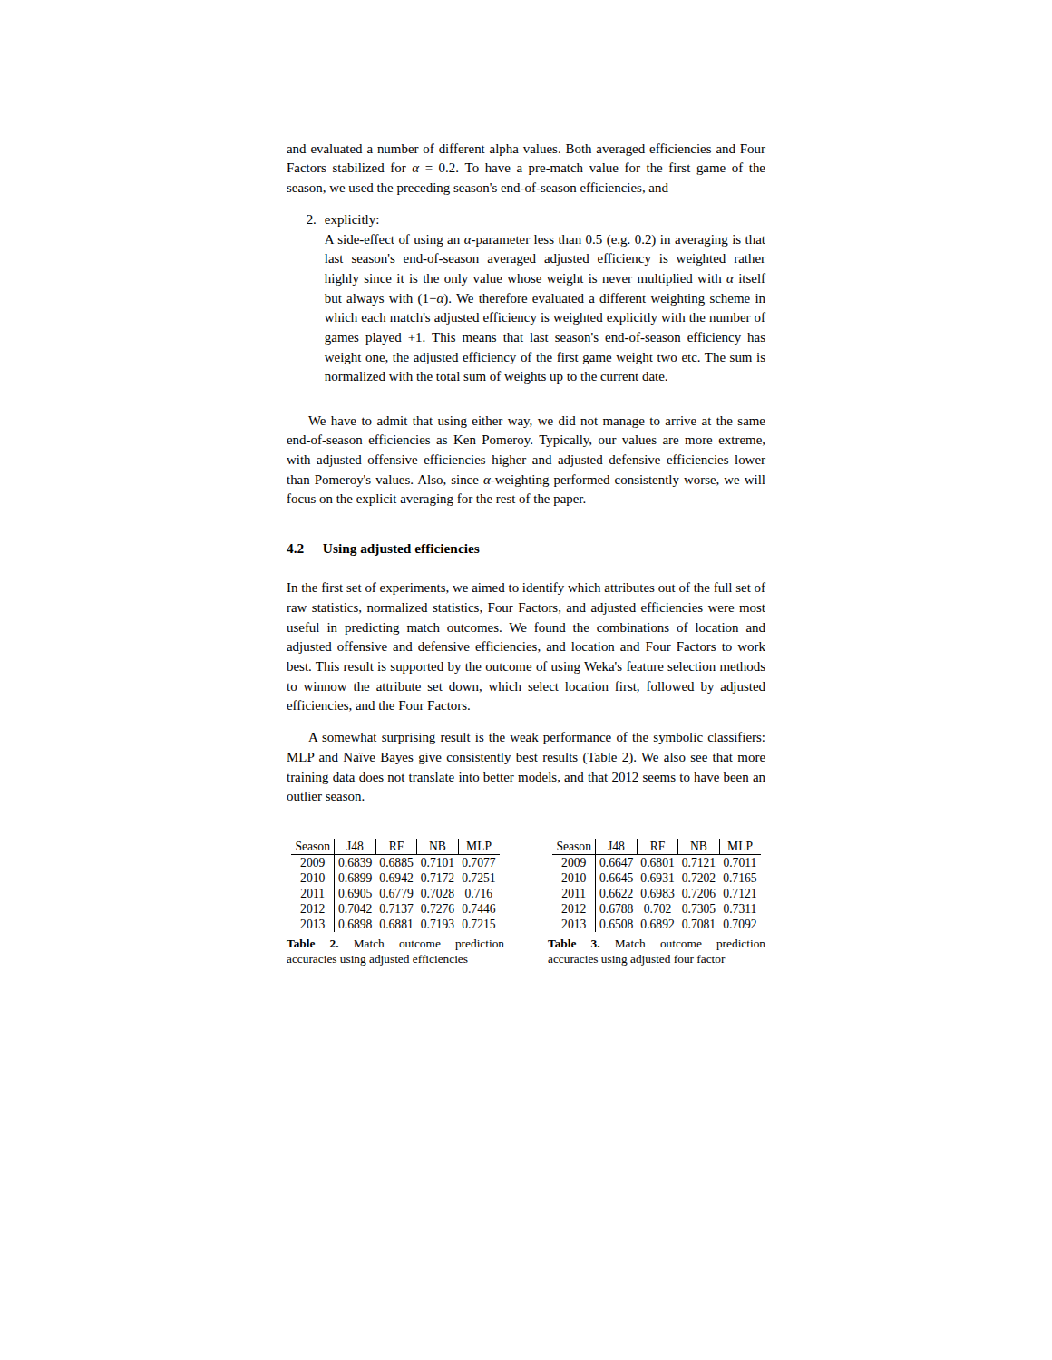and evaluated a number of different alpha values. Both averaged efficiencies and Four Factors stabilized for α = 0.2. To have a pre-match value for the first game of the season, we used the preceding season's end-of-season efficiencies, and
2.
explicitly:
A side-effect of using an α-parameter less than 0.5 (e.g. 0.2) in averaging is that last season's end-of-season averaged adjusted efficiency is weighted rather highly since it is the only value whose weight is never multiplied with α itself but always with (1−α). We therefore evaluated a different weighting scheme in which each match's adjusted efficiency is weighted explicitly with the number of games played +1. This means that last season's end-of-season efficiency has weight one, the adjusted efficiency of the first game weight two etc. The sum is normalized with the total sum of weights up to the current date.
We have to admit that using either way, we did not manage to arrive at the same end-of-season efficiencies as Ken Pomeroy. Typically, our values are more extreme, with adjusted offensive efficiencies higher and adjusted defensive efficiencies lower than Pomeroy's values. Also, since α-weighting performed consistently worse, we will focus on the explicit averaging for the rest of the paper.
4.2 Using adjusted efficiencies
In the first set of experiments, we aimed to identify which attributes out of the full set of raw statistics, normalized statistics, Four Factors, and adjusted efficiencies were most useful in predicting match outcomes. We found the combinations of location and adjusted offensive and defensive efficiencies, and location and Four Factors to work best. This result is supported by the outcome of using Weka's feature selection methods to winnow the attribute set down, which select location first, followed by adjusted efficiencies, and the Four Factors.
A somewhat surprising result is the weak performance of the symbolic classifiers: MLP and Naïve Bayes give consistently best results (Table 2). We also see that more training data does not translate into better models, and that 2012 seems to have been an outlier season.
| Season | J48 | RF | NB | MLP |
| --- | --- | --- | --- | --- |
| 2009 | 0.6839 | 0.6885 | 0.7101 | 0.7077 |
| 2010 | 0.6899 | 0.6942 | 0.7172 | 0.7251 |
| 2011 | 0.6905 | 0.6779 | 0.7028 | 0.716 |
| 2012 | 0.7042 | 0.7137 | 0.7276 | 0.7446 |
| 2013 | 0.6898 | 0.6881 | 0.7193 | 0.7215 |
Table 2. Match outcome prediction accuracies using adjusted efficiencies
| Season | J48 | RF | NB | MLP |
| --- | --- | --- | --- | --- |
| 2009 | 0.6647 | 0.6801 | 0.7121 | 0.7011 |
| 2010 | 0.6645 | 0.6931 | 0.7202 | 0.7165 |
| 2011 | 0.6622 | 0.6983 | 0.7206 | 0.7121 |
| 2012 | 0.6788 | 0.702 | 0.7305 | 0.7311 |
| 2013 | 0.6508 | 0.6892 | 0.7081 | 0.7092 |
Table 3. Match outcome prediction accuracies using adjusted four factor